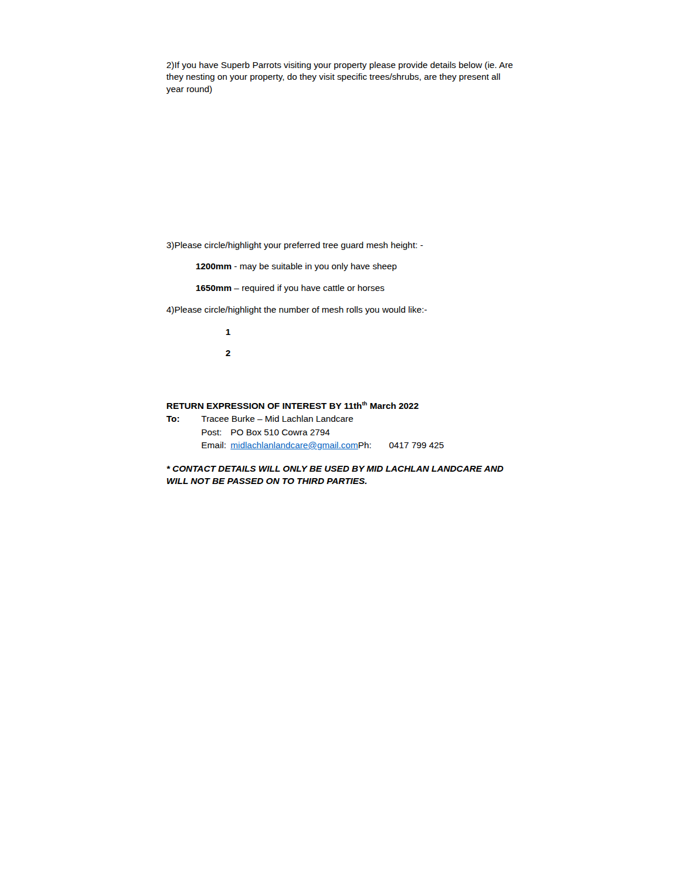2)If you have Superb Parrots visiting your property please provide details below (ie. Are they nesting on your property, do they visit specific trees/shrubs, are they present all year round)
3)Please circle/highlight your preferred tree guard mesh height: -
1200mm - may be suitable in you only have sheep
1650mm – required if you have cattle or horses
4)Please circle/highlight the number of mesh rolls you would like:-
1
2
RETURN EXPRESSION OF INTEREST BY 11thth March 2022
| To: | Tracee Burke – Mid Lachlan Landcare |
| | Post: | PO Box 510 Cowra 2794 |
| | Email: | midlachlanlandcare@gmail.com | Ph: | 0417 799 425 |
* CONTACT DETAILS WILL ONLY BE USED BY MID LACHLAN LANDCARE AND WILL NOT BE PASSED ON TO THIRD PARTIES.